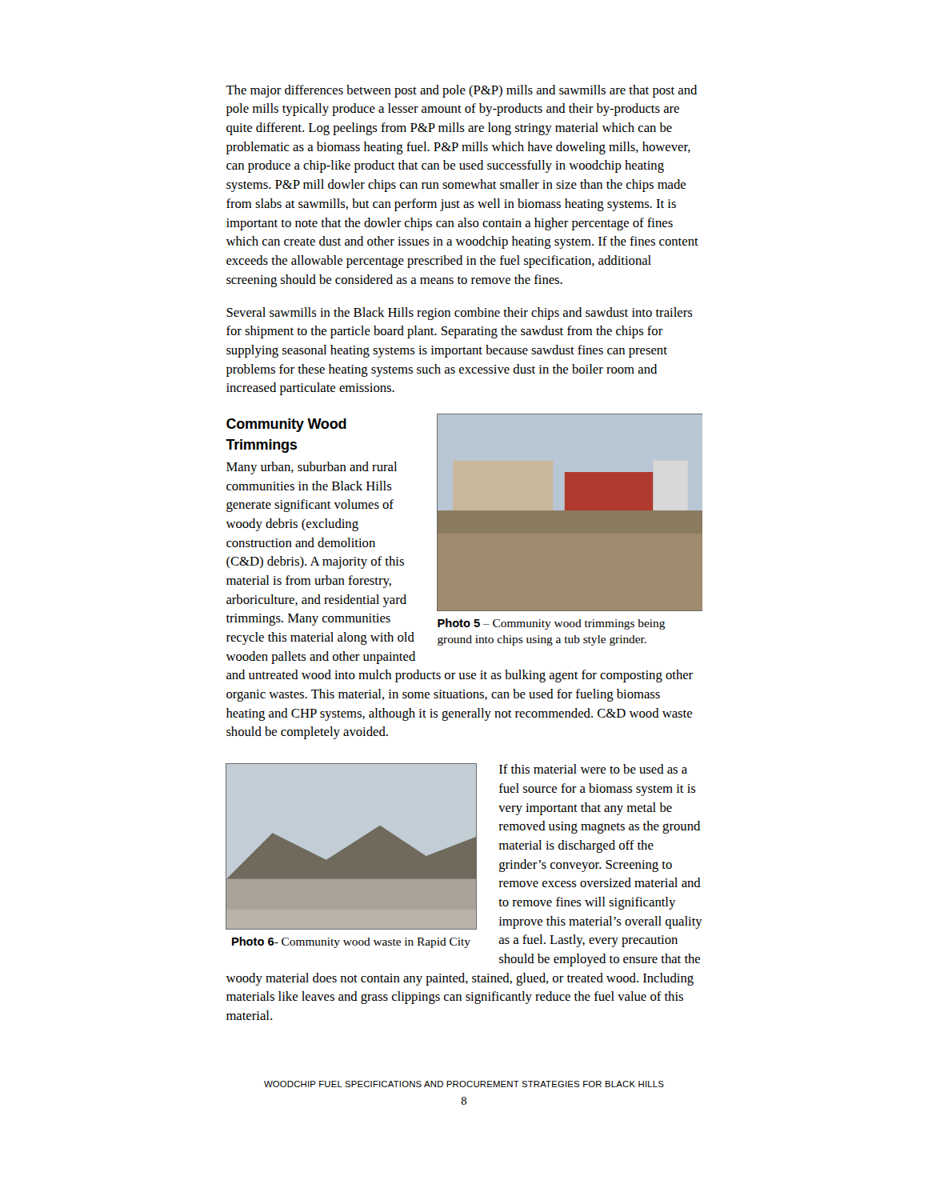The major differences between post and pole (P&P) mills and sawmills are that post and pole mills typically produce a lesser amount of by-products and their by-products are quite different. Log peelings from P&P mills are long stringy material which can be problematic as a biomass heating fuel. P&P mills which have doweling mills, however, can produce a chip-like product that can be used successfully in woodchip heating systems. P&P mill dowler chips can run somewhat smaller in size than the chips made from slabs at sawmills, but can perform just as well in biomass heating systems. It is important to note that the dowler chips can also contain a higher percentage of fines which can create dust and other issues in a woodchip heating system. If the fines content exceeds the allowable percentage prescribed in the fuel specification, additional screening should be considered as a means to remove the fines.
Several sawmills in the Black Hills region combine their chips and sawdust into trailers for shipment to the particle board plant. Separating the sawdust from the chips for supplying seasonal heating systems is important because sawdust fines can present problems for these heating systems such as excessive dust in the boiler room and increased particulate emissions.
Photo 5 – Community wood trimmings being ground into chips using a tub style grinder.
Community Wood Trimmings
Many urban, suburban and rural communities in the Black Hills generate significant volumes of woody debris (excluding construction and demolition (C&D) debris). A majority of this material is from urban forestry, arboriculture, and residential yard trimmings. Many communities recycle this material along with old wooden pallets and other unpainted and untreated wood into mulch products or use it as bulking agent for composting other organic wastes. This material, in some situations, can be used for fueling biomass heating and CHP systems, although it is generally not recommended. C&D wood waste should be completely avoided.
Photo 6- Community wood waste in Rapid City
If this material were to be used as a fuel source for a biomass system it is very important that any metal be removed using magnets as the ground material is discharged off the grinder’s conveyor. Screening to remove excess oversized material and to remove fines will significantly improve this material’s overall quality as a fuel. Lastly, every precaution should be employed to ensure that the woody material does not contain any painted, stained, glued, or treated wood. Including materials like leaves and grass clippings can significantly reduce the fuel value of this material.
WOODCHIP FUEL SPECIFICATIONS AND PROCUREMENT STRATEGIES FOR BLACK HILLS
8